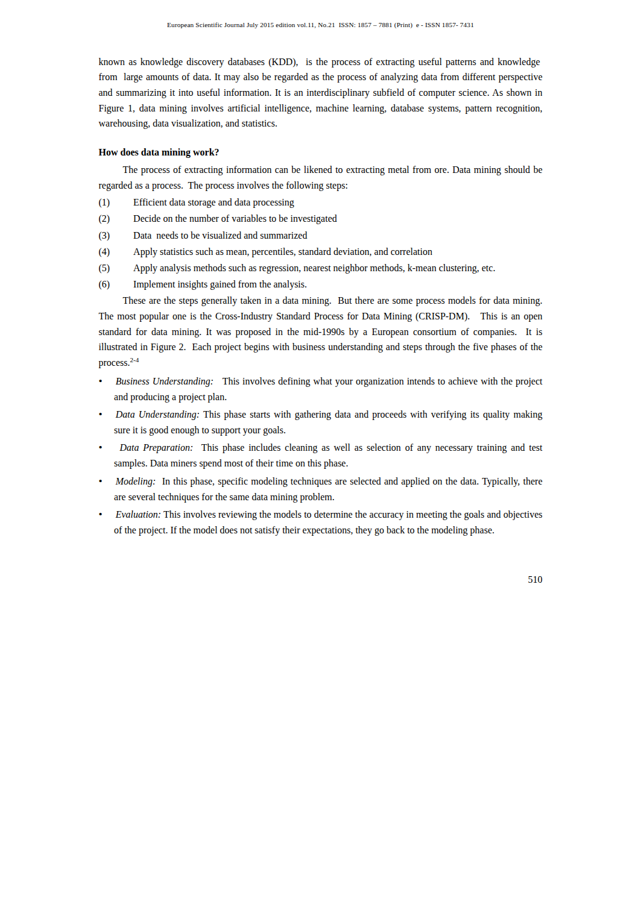European Scientific Journal July 2015 edition vol.11, No.21 ISSN: 1857 – 7881 (Print) e - ISSN 1857- 7431
known as knowledge discovery databases (KDD), is the process of extracting useful patterns and knowledge from large amounts of data. It may also be regarded as the process of analyzing data from different perspective and summarizing it into useful information. It is an interdisciplinary subfield of computer science. As shown in Figure 1, data mining involves artificial intelligence, machine learning, database systems, pattern recognition, warehousing, data visualization, and statistics.
How does data mining work?
The process of extracting information can be likened to extracting metal from ore. Data mining should be regarded as a process. The process involves the following steps:
(1) Efficient data storage and data processing
(2) Decide on the number of variables to be investigated
(3) Data needs to be visualized and summarized
(4) Apply statistics such as mean, percentiles, standard deviation, and correlation
(5) Apply analysis methods such as regression, nearest neighbor methods, k-mean clustering, etc.
(6) Implement insights gained from the analysis.
These are the steps generally taken in a data mining. But there are some process models for data mining. The most popular one is the Cross-Industry Standard Process for Data Mining (CRISP-DM). This is an open standard for data mining. It was proposed in the mid-1990s by a European consortium of companies. It is illustrated in Figure 2. Each project begins with business understanding and steps through the five phases of the process.2-4
Business Understanding: This involves defining what your organization intends to achieve with the project and producing a project plan.
Data Understanding: This phase starts with gathering data and proceeds with verifying its quality making sure it is good enough to support your goals.
Data Preparation: This phase includes cleaning as well as selection of any necessary training and test samples. Data miners spend most of their time on this phase.
Modeling: In this phase, specific modeling techniques are selected and applied on the data. Typically, there are several techniques for the same data mining problem.
Evaluation: This involves reviewing the models to determine the accuracy in meeting the goals and objectives of the project. If the model does not satisfy their expectations, they go back to the modeling phase.
510